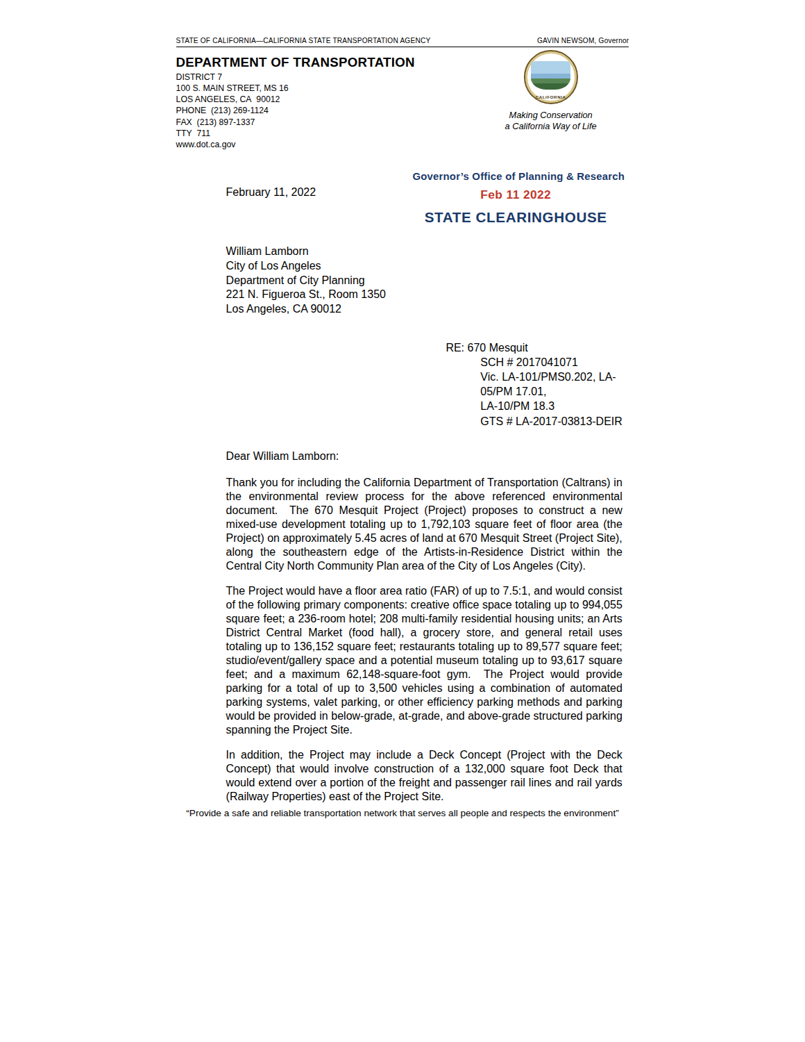STATE OF CALIFORNIA—CALIFORNIA STATE TRANSPORTATION AGENCY
GAVIN NEWSOM, Governor
DEPARTMENT OF TRANSPORTATION
DISTRICT 7
100 S. MAIN STREET, MS 16
LOS ANGELES, CA 90012
PHONE (213) 269-1124
FAX (213) 897-1337
TTY 711
www.dot.ca.gov
Making Conservation
a California Way of Life
February 11, 2022
Governor’s Office of Planning & Research
Feb 11 2022
STATE CLEARINGHOUSE
William Lamborn
City of Los Angeles
Department of City Planning
221 N. Figueroa St., Room 1350
Los Angeles, CA 90012
RE: 670 Mesquit
SCH # 2017041071
Vic. LA-101/PMS0.202, LA-05/PM 17.01,
LA-10/PM 18.3
GTS # LA-2017-03813-DEIR
Dear William Lamborn:
Thank you for including the California Department of Transportation (Caltrans) in the environmental review process for the above referenced environmental document. The 670 Mesquit Project (Project) proposes to construct a new mixed-use development totaling up to 1,792,103 square feet of floor area (the Project) on approximately 5.45 acres of land at 670 Mesquit Street (Project Site), along the southeastern edge of the Artists-in-Residence District within the Central City North Community Plan area of the City of Los Angeles (City).
The Project would have a floor area ratio (FAR) of up to 7.5:1, and would consist of the following primary components: creative office space totaling up to 994,055 square feet; a 236-room hotel; 208 multi-family residential housing units; an Arts District Central Market (food hall), a grocery store, and general retail uses totaling up to 136,152 square feet; restaurants totaling up to 89,577 square feet; studio/event/gallery space and a potential museum totaling up to 93,617 square feet; and a maximum 62,148-square-foot gym. The Project would provide parking for a total of up to 3,500 vehicles using a combination of automated parking systems, valet parking, or other efficiency parking methods and parking would be provided in below-grade, at-grade, and above-grade structured parking spanning the Project Site.
In addition, the Project may include a Deck Concept (Project with the Deck Concept) that would involve construction of a 132,000 square foot Deck that would extend over a portion of the freight and passenger rail lines and rail yards (Railway Properties) east of the Project Site.
“Provide a safe and reliable transportation network that serves all people and respects the environment”